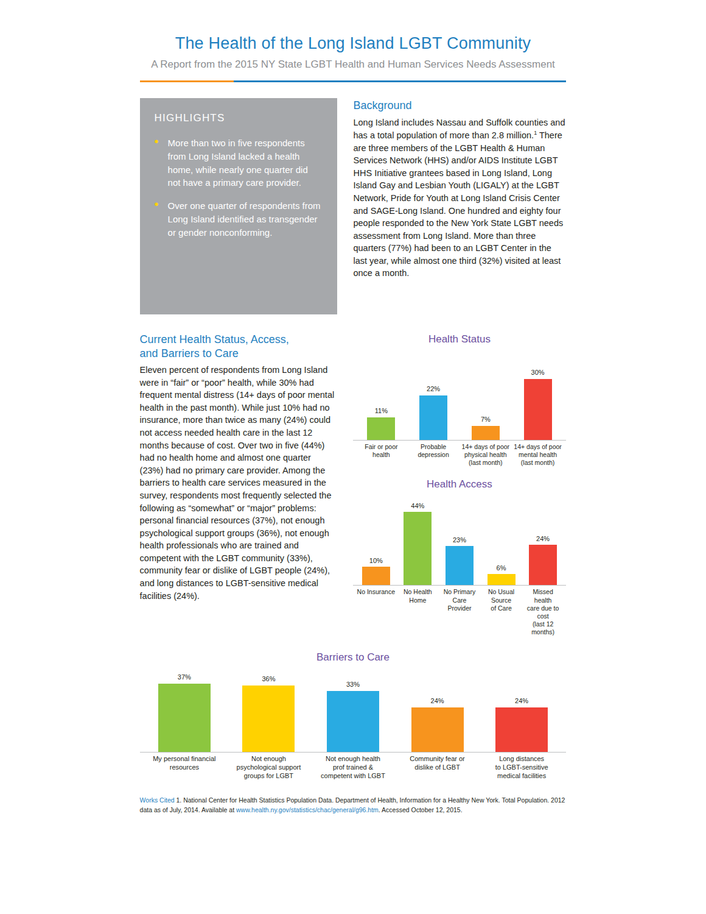The Health of the Long Island LGBT Community
A Report from the 2015 NY State LGBT Health and Human Services Needs Assessment
HIGHLIGHTS
More than two in five respondents from Long Island lacked a health home, while nearly one quarter did not have a primary care provider.
Over one quarter of respondents from Long Island identified as transgender or gender nonconforming.
Background
Long Island includes Nassau and Suffolk counties and has a total population of more than 2.8 million.1 There are three members of the LGBT Health & Human Services Network (HHS) and/or AIDS Institute LGBT HHS Initiative grantees based in Long Island, Long Island Gay and Lesbian Youth (LIGALY) at the LGBT Network, Pride for Youth at Long Island Crisis Center and SAGE-Long Island. One hundred and eighty four people responded to the New York State LGBT needs assessment from Long Island. More than three quarters (77%) had been to an LGBT Center in the last year, while almost one third (32%) visited at least once a month.
Current Health Status, Access,
and Barriers to Care
Eleven percent of respondents from Long Island were in “fair” or “poor” health, while 30% had frequent mental distress (14+ days of poor mental health in the past month). While just 10% had no insurance, more than twice as many (24%) could not access needed health care in the last 12 months because of cost. Over two in five (44%) had no health home and almost one quarter (23%) had no primary care provider. Among the barriers to health care services measured in the survey, respondents most frequently selected the following as “somewhat” or “major” problems: personal financial resources (37%), not enough psychological support groups (36%), not enough health professionals who are trained and competent with the LGBT community (33%), community fear or dislike of LGBT people (24%), and long distances to LGBT-sensitive medical facilities (24%).
Health Status
11%
22%
7%
30%
Fair or poor
health
Probable
depression
14+ days of poor
physical health
(last month)
14+ days of poor
mental health
(last month)
Health Access
10%
44%
23%
6%
24%
No Insurance
No Health Home
No Primary
Care Provider
No Usual Source
of Care
Missed health
care due to cost
(last 12 months)
Barriers to Care
37%
36%
33%
24%
24%
My personal financial
resources
Not enough
psychological support
groups for LGBT
Not enough health
prof trained &
competent with LGBT
Community fear or
dislike of LGBT
Long distances
to LGBT-sensitive
medical facilities
Works Cited 1. National Center for Health Statistics Population Data. Department of Health, Information for a Healthy New York. Total Population. 2012 data as of July, 2014. Available at www.health.ny.gov/statistics/chac/general/g96.htm. Accessed October 12, 2015.